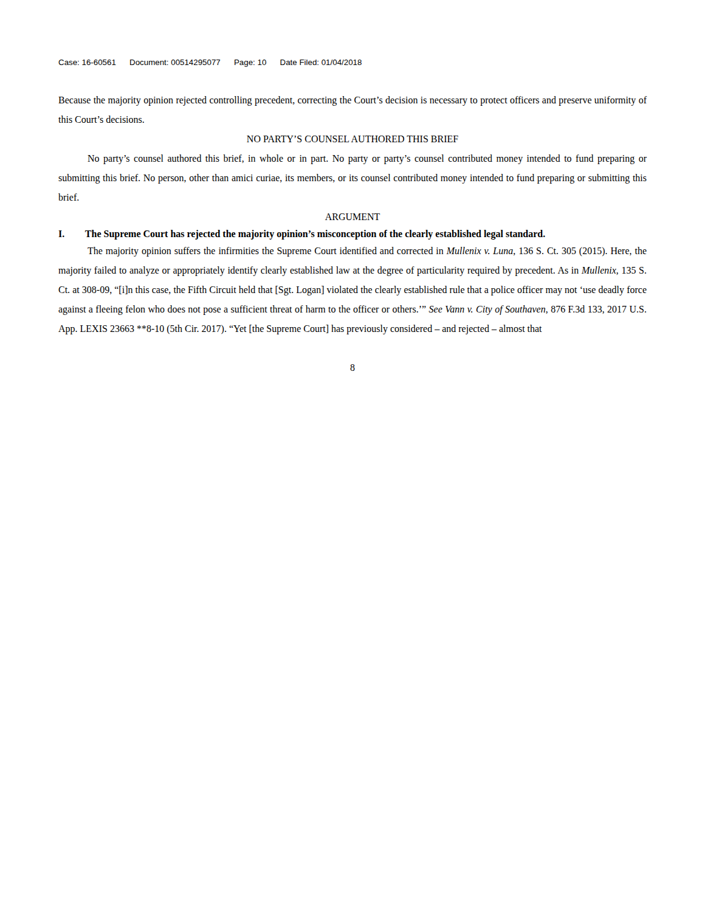Case: 16-60561 Document: 00514295077 Page: 10 Date Filed: 01/04/2018
Because the majority opinion rejected controlling precedent, correcting the Court’s decision is necessary to protect officers and preserve uniformity of this Court’s decisions.
NO PARTY’S COUNSEL AUTHORED THIS BRIEF
No party’s counsel authored this brief, in whole or in part. No party or party’s counsel contributed money intended to fund preparing or submitting this brief. No person, other than amici curiae, its members, or its counsel contributed money intended to fund preparing or submitting this brief.
ARGUMENT
I. The Supreme Court has rejected the majority opinion’s misconception of the clearly established legal standard.
The majority opinion suffers the infirmities the Supreme Court identified and corrected in Mullenix v. Luna, 136 S. Ct. 305 (2015). Here, the majority failed to analyze or appropriately identify clearly established law at the degree of particularity required by precedent. As in Mullenix, 135 S. Ct. at 308-09, “[i]n this case, the Fifth Circuit held that [Sgt. Logan] violated the clearly established rule that a police officer may not ‘use deadly force against a fleeing felon who does not pose a sufficient threat of harm to the officer or others.’” See Vann v. City of Southaven, 876 F.3d 133, 2017 U.S. App. LEXIS 23663 **8-10 (5th Cir. 2017). “Yet [the Supreme Court] has previously considered – and rejected – almost that
8